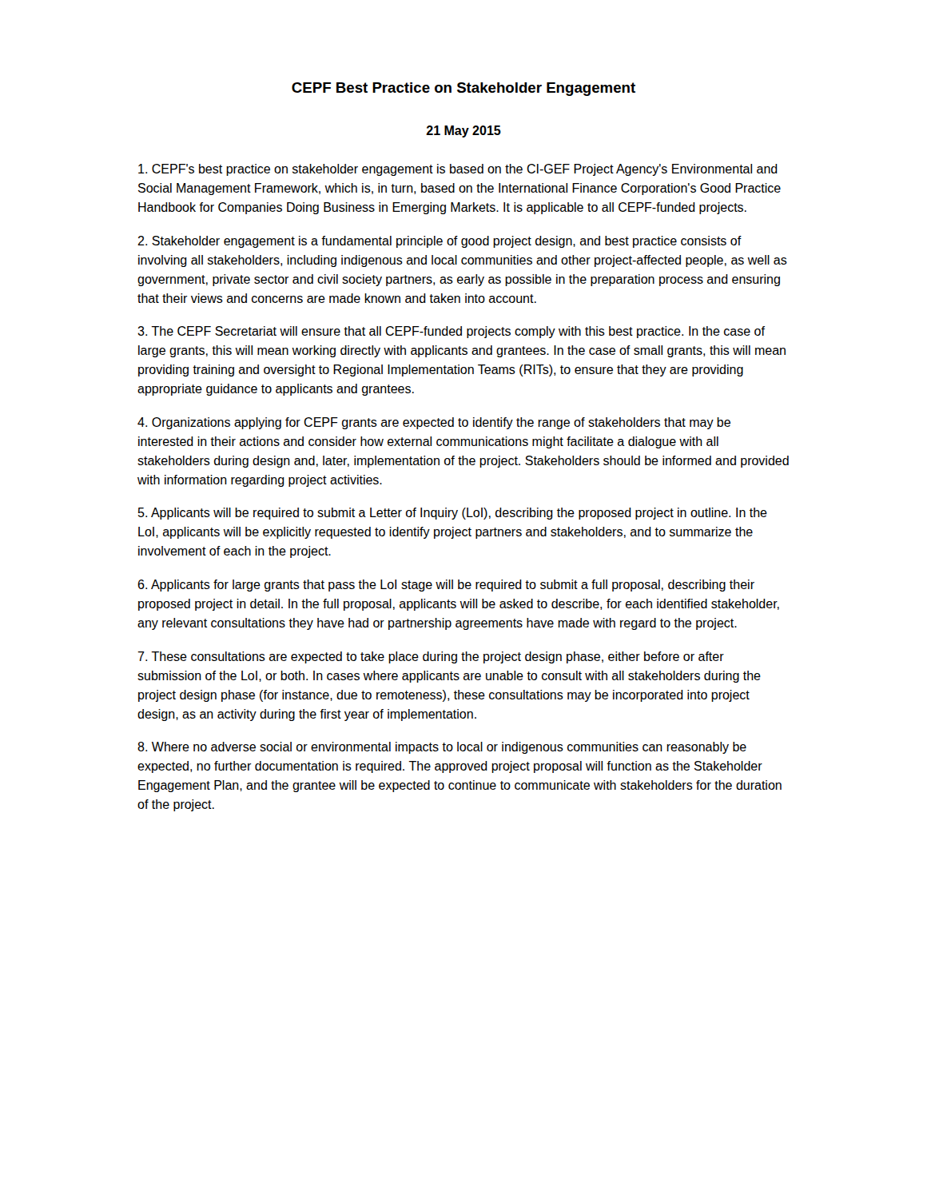CEPF Best Practice on Stakeholder Engagement
21 May 2015
1. CEPF's best practice on stakeholder engagement is based on the CI-GEF Project Agency's Environmental and Social Management Framework, which is, in turn, based on the International Finance Corporation's Good Practice Handbook for Companies Doing Business in Emerging Markets. It is applicable to all CEPF-funded projects.
2. Stakeholder engagement is a fundamental principle of good project design, and best practice consists of involving all stakeholders, including indigenous and local communities and other project-affected people, as well as government, private sector and civil society partners, as early as possible in the preparation process and ensuring that their views and concerns are made known and taken into account.
3. The CEPF Secretariat will ensure that all CEPF-funded projects comply with this best practice. In the case of large grants, this will mean working directly with applicants and grantees. In the case of small grants, this will mean providing training and oversight to Regional Implementation Teams (RITs), to ensure that they are providing appropriate guidance to applicants and grantees.
4. Organizations applying for CEPF grants are expected to identify the range of stakeholders that may be interested in their actions and consider how external communications might facilitate a dialogue with all stakeholders during design and, later, implementation of the project. Stakeholders should be informed and provided with information regarding project activities.
5. Applicants will be required to submit a Letter of Inquiry (LoI), describing the proposed project in outline. In the LoI, applicants will be explicitly requested to identify project partners and stakeholders, and to summarize the involvement of each in the project.
6. Applicants for large grants that pass the LoI stage will be required to submit a full proposal, describing their proposed project in detail. In the full proposal, applicants will be asked to describe, for each identified stakeholder, any relevant consultations they have had or partnership agreements have made with regard to the project.
7. These consultations are expected to take place during the project design phase, either before or after submission of the LoI, or both. In cases where applicants are unable to consult with all stakeholders during the project design phase (for instance, due to remoteness), these consultations may be incorporated into project design, as an activity during the first year of implementation.
8. Where no adverse social or environmental impacts to local or indigenous communities can reasonably be expected, no further documentation is required. The approved project proposal will function as the Stakeholder Engagement Plan, and the grantee will be expected to continue to communicate with stakeholders for the duration of the project.